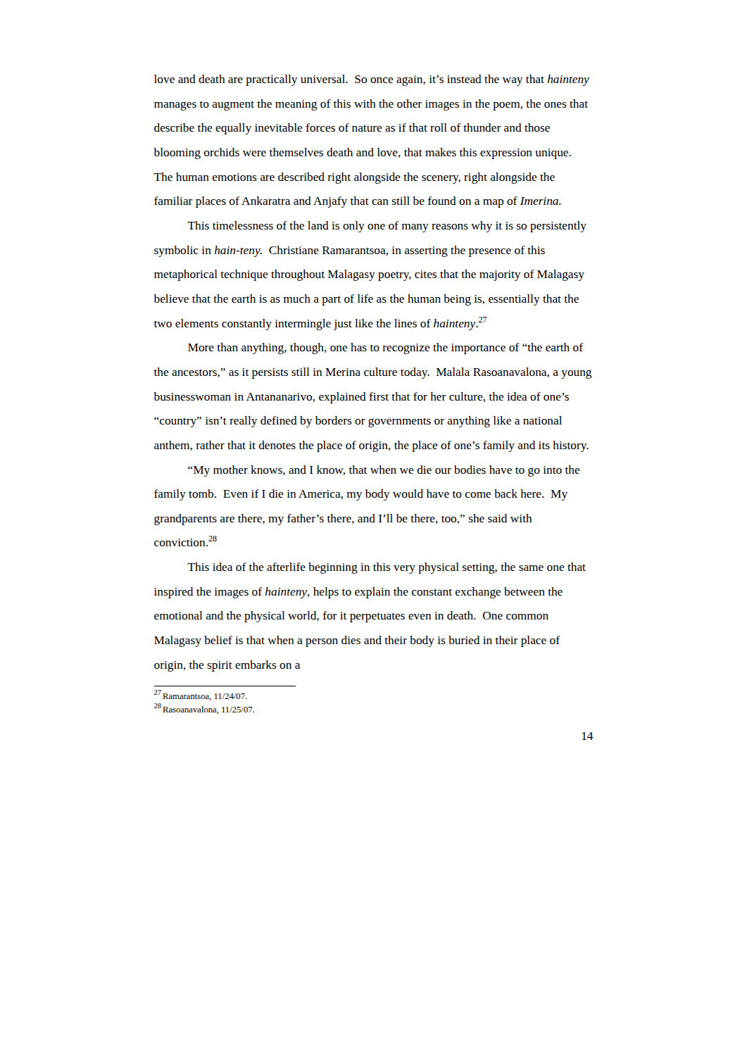love and death are practically universal. So once again, it’s instead the way that hainteny manages to augment the meaning of this with the other images in the poem, the ones that describe the equally inevitable forces of nature as if that roll of thunder and those blooming orchids were themselves death and love, that makes this expression unique. The human emotions are described right alongside the scenery, right alongside the familiar places of Ankaratra and Anjafy that can still be found on a map of Imerina.
This timelessness of the land is only one of many reasons why it is so persistently symbolic in hain-teny. Christiane Ramarantsoa, in asserting the presence of this metaphorical technique throughout Malagasy poetry, cites that the majority of Malagasy believe that the earth is as much a part of life as the human being is, essentially that the two elements constantly intermingle just like the lines of hainteny.27
More than anything, though, one has to recognize the importance of “the earth of the ancestors,” as it persists still in Merina culture today. Malala Rasoanavalona, a young businesswoman in Antananarivo, explained first that for her culture, the idea of one’s “country” isn’t really defined by borders or governments or anything like a national anthem, rather that it denotes the place of origin, the place of one’s family and its history.
“My mother knows, and I know, that when we die our bodies have to go into the family tomb. Even if I die in America, my body would have to come back here. My grandparents are there, my father’s there, and I’ll be there, too,” she said with conviction.28
This idea of the afterlife beginning in this very physical setting, the same one that inspired the images of hainteny, helps to explain the constant exchange between the emotional and the physical world, for it perpetuates even in death. One common Malagasy belief is that when a person dies and their body is buried in their place of origin, the spirit embarks on a
27Ramarantsoa, 11/24/07.
28Rasoanavalona, 11/25/07.
14